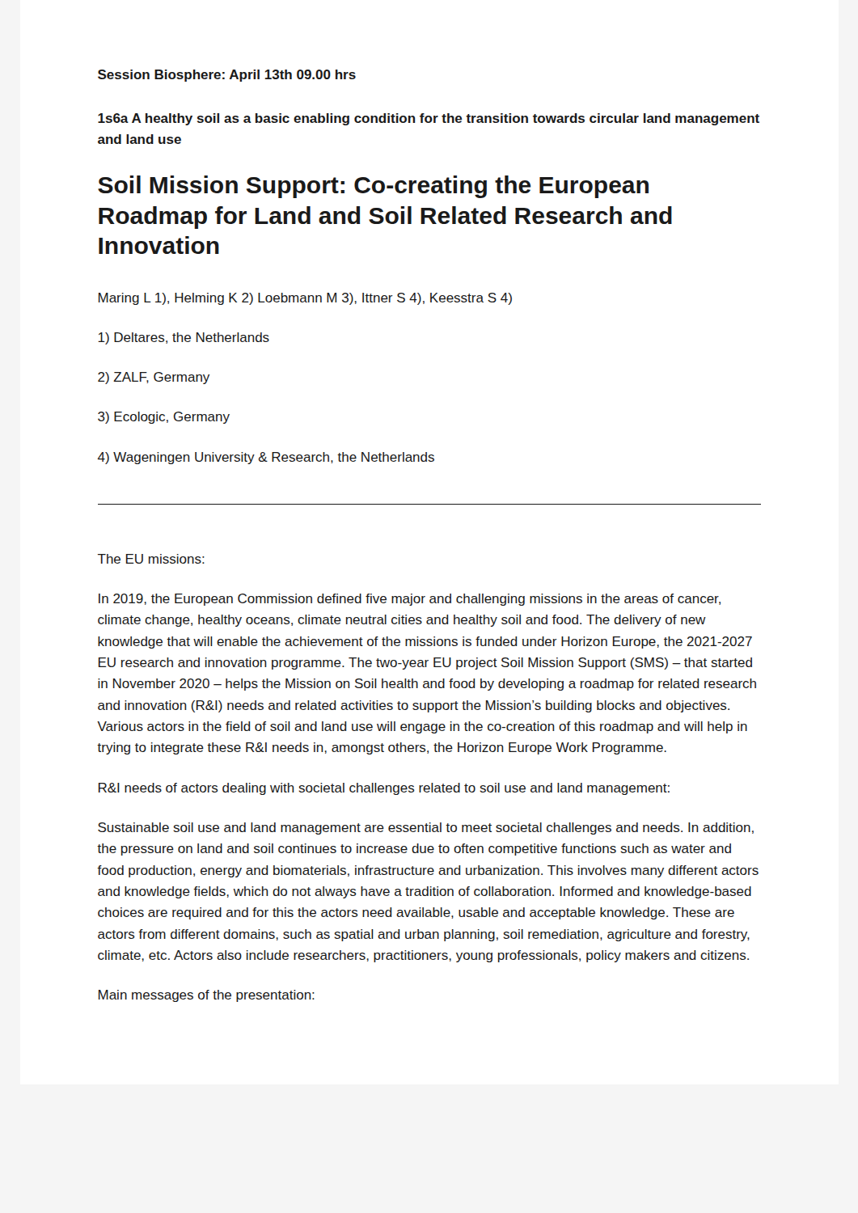Session Biosphere: April 13th 09.00 hrs
1s6a A healthy soil as a basic enabling condition for the transition towards circular land management and land use
Soil Mission Support: Co-creating the European Roadmap for Land and Soil Related Research and Innovation
Maring L 1), Helming K 2) Loebmann M 3), Ittner S 4), Keesstra S 4)
1) Deltares, the Netherlands
2) ZALF, Germany
3) Ecologic, Germany
4) Wageningen University & Research, the Netherlands
The EU missions:
In 2019, the European Commission defined five major and challenging missions in the areas of cancer, climate change, healthy oceans, climate neutral cities and healthy soil and food. The delivery of new knowledge that will enable the achievement of the missions is funded under Horizon Europe, the 2021-2027 EU research and innovation programme. The two-year EU project Soil Mission Support (SMS) – that started in November 2020 – helps the Mission on Soil health and food by developing a roadmap for related research and innovation (R&I) needs and related activities to support the Mission’s building blocks and objectives. Various actors in the field of soil and land use will engage in the co-creation of this roadmap and will help in trying to integrate these R&I needs in, amongst others, the Horizon Europe Work Programme.
R&I needs of actors dealing with societal challenges related to soil use and land management:
Sustainable soil use and land management are essential to meet societal challenges and needs. In addition, the pressure on land and soil continues to increase due to often competitive functions such as water and food production, energy and biomaterials, infrastructure and urbanization. This involves many different actors and knowledge fields, which do not always have a tradition of collaboration. Informed and knowledge-based choices are required and for this the actors need available, usable and acceptable knowledge. These are actors from different domains, such as spatial and urban planning, soil remediation, agriculture and forestry, climate, etc. Actors also include researchers, practitioners, young professionals, policy makers and citizens.
Main messages of the presentation: